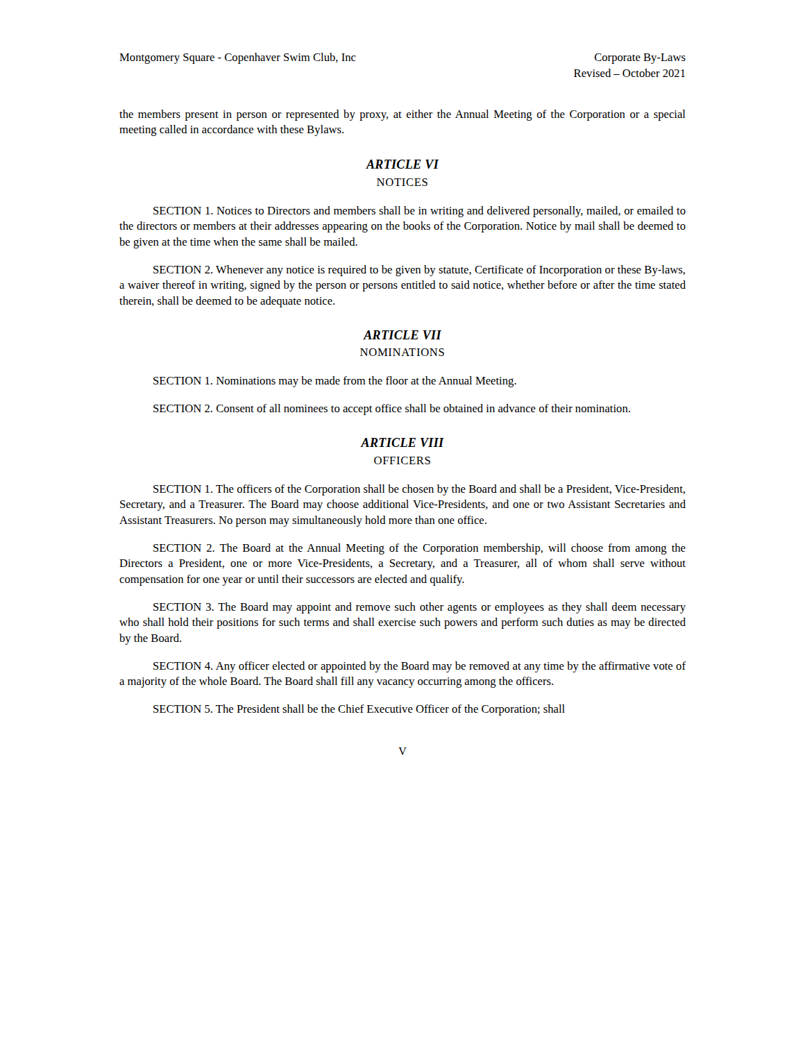Montgomery Square - Copenhaver Swim Club, Inc
Corporate By-Laws
Revised – October 2021
the members present in person or represented by proxy, at either the Annual Meeting of the Corporation or a special meeting called in accordance with these Bylaws.
ARTICLE VI
NOTICES
SECTION 1. Notices to Directors and members shall be in writing and delivered personally, mailed, or emailed to the directors or members at their addresses appearing on the books of the Corporation. Notice by mail shall be deemed to be given at the time when the same shall be mailed.
SECTION 2. Whenever any notice is required to be given by statute, Certificate of Incorporation or these By-laws, a waiver thereof in writing, signed by the person or persons entitled to said notice, whether before or after the time stated therein, shall be deemed to be adequate notice.
ARTICLE VII
NOMINATIONS
SECTION 1. Nominations may be made from the floor at the Annual Meeting.
SECTION 2. Consent of all nominees to accept office shall be obtained in advance of their nomination.
ARTICLE VIII
OFFICERS
SECTION 1. The officers of the Corporation shall be chosen by the Board and shall be a President, Vice-President, Secretary, and a Treasurer. The Board may choose additional Vice-Presidents, and one or two Assistant Secretaries and Assistant Treasurers. No person may simultaneously hold more than one office.
SECTION 2. The Board at the Annual Meeting of the Corporation membership, will choose from among the Directors a President, one or more Vice-Presidents, a Secretary, and a Treasurer, all of whom shall serve without compensation for one year or until their successors are elected and qualify.
SECTION 3. The Board may appoint and remove such other agents or employees as they shall deem necessary who shall hold their positions for such terms and shall exercise such powers and perform such duties as may be directed by the Board.
SECTION 4. Any officer elected or appointed by the Board may be removed at any time by the affirmative vote of a majority of the whole Board. The Board shall fill any vacancy occurring among the officers.
SECTION 5. The President shall be the Chief Executive Officer of the Corporation; shall
V